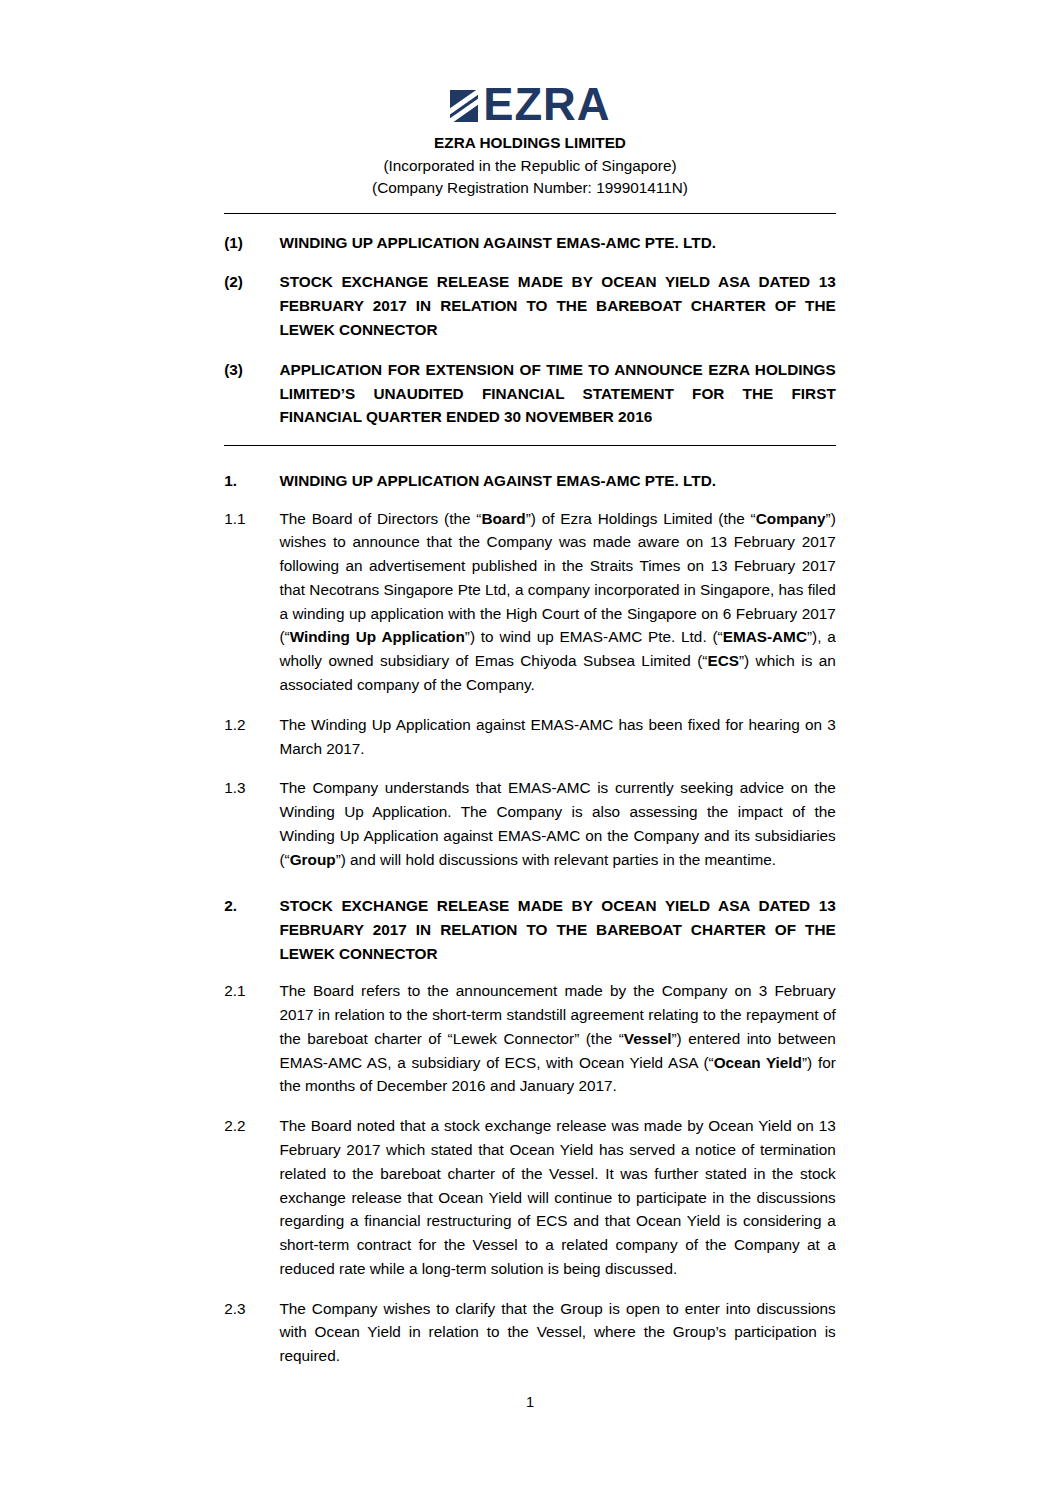EZRA
EZRA HOLDINGS LIMITED
(Incorporated in the Republic of Singapore)
(Company Registration Number: 199901411N)
(1) Winding up application against EMAS-AMC Pte. Ltd.
(2) Stock exchange release made by Ocean Yield ASA dated 13 February 2017 in relation to the bareboat charter of the Lewek Connector
(3) Application for extension of time to announce Ezra Holdings Limited’s unaudited financial statement for the first financial quarter ended 30 November 2016
1. Winding up application against EMAS-AMC Pte. Ltd.
1.1 The Board of Directors (the “Board”) of Ezra Holdings Limited (the “Company”) wishes to announce that the Company was made aware on 13 February 2017 following an advertisement published in the Straits Times on 13 February 2017 that Necotrans Singapore Pte Ltd, a company incorporated in Singapore, has filed a winding up application with the High Court of the Singapore on 6 February 2017 (“Winding Up Application”) to wind up EMAS-AMC Pte. Ltd. (“EMAS-AMC”), a wholly owned subsidiary of Emas Chiyoda Subsea Limited (“ECS”) which is an associated company of the Company.
1.2 The Winding Up Application against EMAS-AMC has been fixed for hearing on 3 March 2017.
1.3 The Company understands that EMAS-AMC is currently seeking advice on the Winding Up Application. The Company is also assessing the impact of the Winding Up Application against EMAS-AMC on the Company and its subsidiaries (“Group”) and will hold discussions with relevant parties in the meantime.
2. Stock exchange release made by Ocean Yield ASA dated 13 February 2017 in relation to the bareboat charter of the Lewek Connector
2.1 The Board refers to the announcement made by the Company on 3 February 2017 in relation to the short-term standstill agreement relating to the repayment of the bareboat charter of “Lewek Connector” (the “Vessel”) entered into between EMAS-AMC AS, a subsidiary of ECS, with Ocean Yield ASA (“Ocean Yield”) for the months of December 2016 and January 2017.
2.2 The Board noted that a stock exchange release was made by Ocean Yield on 13 February 2017 which stated that Ocean Yield has served a notice of termination related to the bareboat charter of the Vessel. It was further stated in the stock exchange release that Ocean Yield will continue to participate in the discussions regarding a financial restructuring of ECS and that Ocean Yield is considering a short-term contract for the Vessel to a related company of the Company at a reduced rate while a long-term solution is being discussed.
2.3 The Company wishes to clarify that the Group is open to enter into discussions with Ocean Yield in relation to the Vessel, where the Group’s participation is required.
1